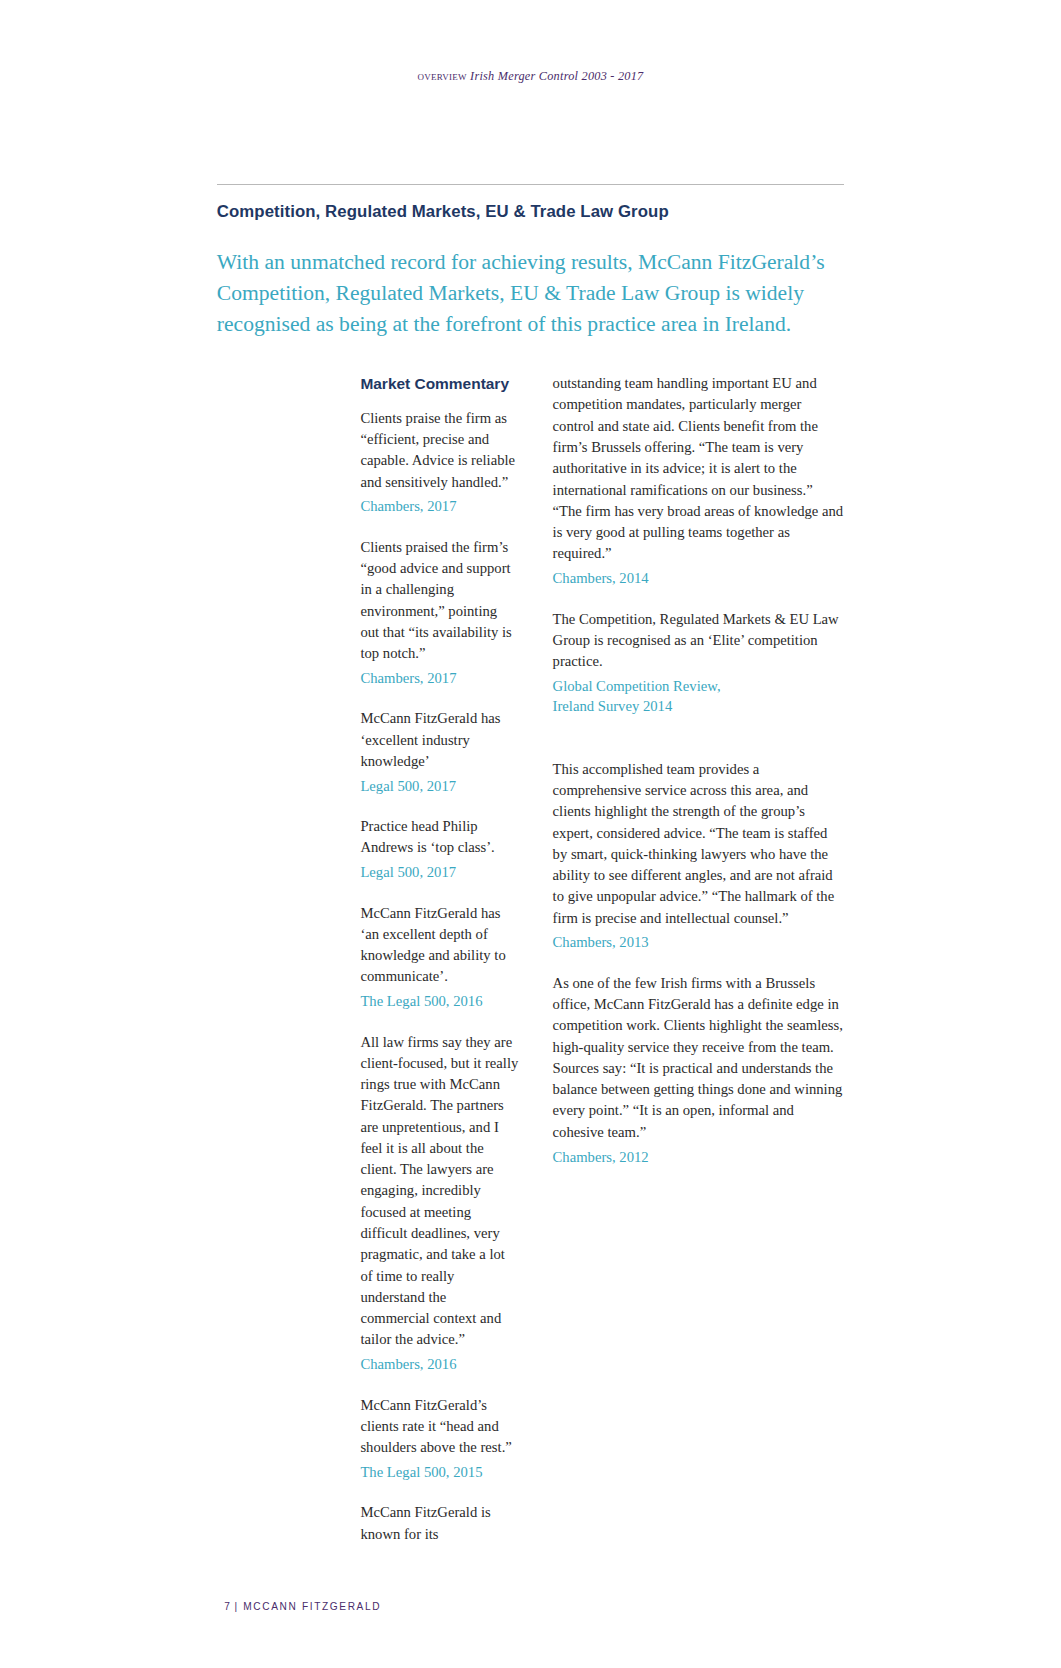overview Irish Merger Control 2003 - 2017
Competition, Regulated Markets, EU & Trade Law Group
With an unmatched record for achieving results, McCann FitzGerald’s Competition, Regulated Markets, EU & Trade Law Group is widely recognised as being at the forefront of this practice area in Ireland.
Market Commentary
Clients praise the firm as “efficient, precise and capable. Advice is reliable and sensitively handled.”
Chambers, 2017
Clients praised the firm’s “good advice and support in a challenging environment,” pointing out that “its availability is top notch.”
Chambers, 2017
McCann FitzGerald has ‘excellent industry knowledge’
Legal 500, 2017
Practice head Philip Andrews is ‘top class’.
Legal 500, 2017
McCann FitzGerald has ‘an excellent depth of knowledge and ability to communicate’.
The Legal 500, 2016
All law firms say they are client-focused, but it really rings true with McCann FitzGerald. The partners are unpretentious, and I feel it is all about the client. The lawyers are engaging, incredibly focused at meeting difficult deadlines, very pragmatic, and take a lot of time to really understand the commercial context and tailor the advice.”
Chambers, 2016
McCann FitzGerald’s clients rate it “head and shoulders above the rest.”
The Legal 500, 2015
McCann FitzGerald is known for its
outstanding team handling important EU and competition mandates, particularly merger control and state aid. Clients benefit from the firm’s Brussels offering. “The team is very authoritative in its advice; it is alert to the international ramifications on our business.” “The firm has very broad areas of knowledge and is very good at pulling teams together as required.”
Chambers, 2014
The Competition, Regulated Markets & EU Law Group is recognised as an ‘Elite’ competition practice.
Global Competition Review,
Ireland Survey 2014
This accomplished team provides a comprehensive service across this area, and clients highlight the strength of the group’s expert, considered advice. “The team is staffed by smart, quick-thinking lawyers who have the ability to see different angles, and are not afraid to give unpopular advice.” “The hallmark of the firm is precise and intellectual counsel.”
Chambers, 2013
As one of the few Irish firms with a Brussels office, McCann FitzGerald has a definite edge in competition work. Clients highlight the seamless, high-quality service they receive from the team. Sources say: “It is practical and understands the balance between getting things done and winning every point.” “It is an open, informal and cohesive team.”
Chambers, 2012
7 | McCann FitzGerald